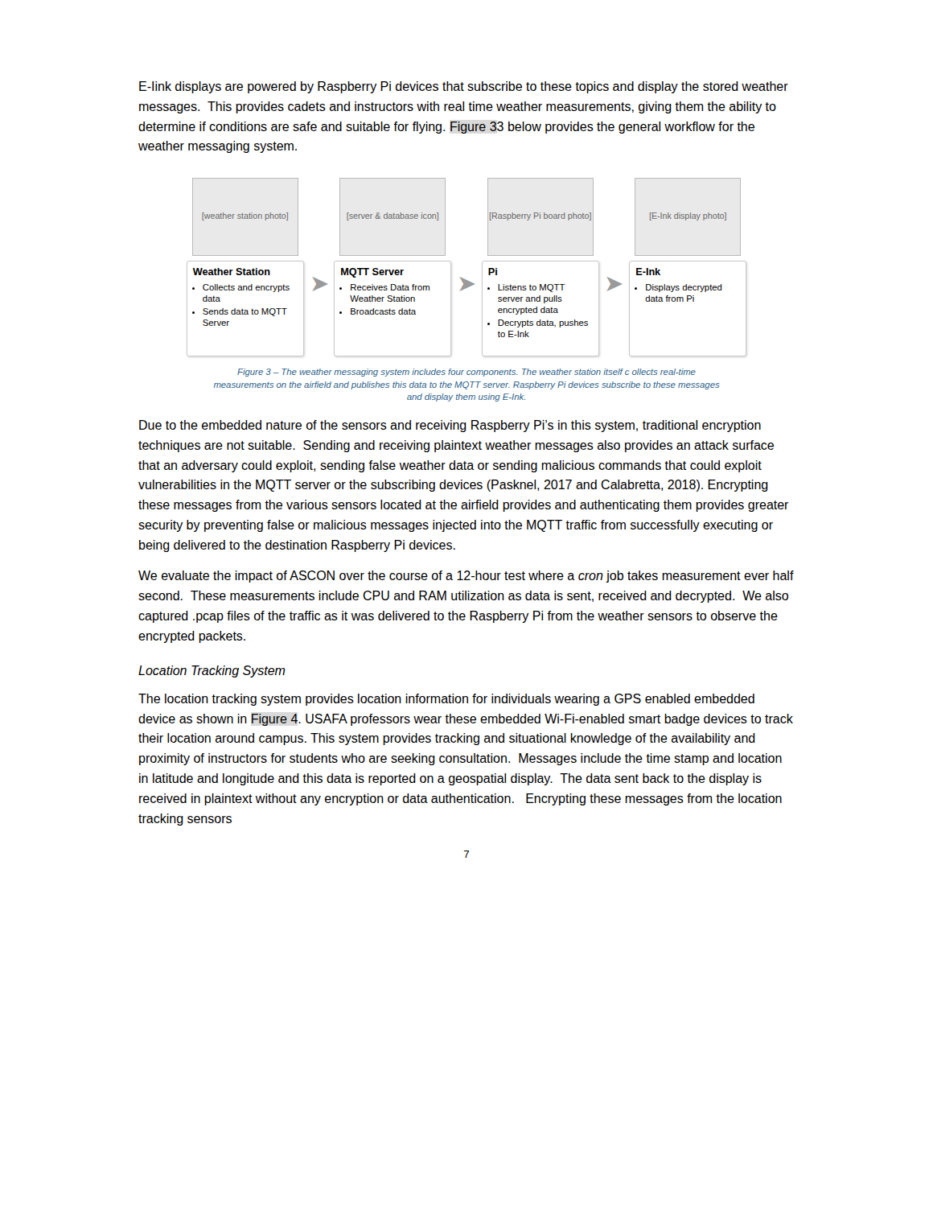E-Iink displays are powered by Raspberry Pi devices that subscribe to these topics and display the stored weather messages. This provides cadets and instructors with real time weather measurements, giving them the ability to determine if conditions are safe and suitable for flying. Figure 33 below provides the general workflow for the weather messaging system.
[weather station photo]
Weather Station
Collects and encrypts data
Sends data to MQTT Server
➤
[server & database icon]
MQTT Server
Receives Data from Weather Station
Broadcasts data
➤
[Raspberry Pi board photo]
Pi
Listens to MQTT server and pulls encrypted data
Decrypts data, pushes to E-Ink
➤
[E-Ink display photo]
E-Ink
Displays decrypted data from Pi
Figure 3 – The weather messaging system includes four components. The weather station itself c ollects real-time measurements on the airfield and publishes this data to the MQTT server. Raspberry Pi devices subscribe to these messages and display them using E-Ink.
Due to the embedded nature of the sensors and receiving Raspberry Pi’s in this system, traditional encryption techniques are not suitable. Sending and receiving plaintext weather messages also provides an attack surface that an adversary could exploit, sending false weather data or sending malicious commands that could exploit vulnerabilities in the MQTT server or the subscribing devices (Pasknel, 2017 and Calabretta, 2018). Encrypting these messages from the various sensors located at the airfield provides and authenticating them provides greater security by preventing false or malicious messages injected into the MQTT traffic from successfully executing or being delivered to the destination Raspberry Pi devices.
We evaluate the impact of ASCON over the course of a 12-hour test where a cron job takes measurement ever half second. These measurements include CPU and RAM utilization as data is sent, received and decrypted. We also captured .pcap files of the traffic as it was delivered to the Raspberry Pi from the weather sensors to observe the encrypted packets.
Location Tracking System
The location tracking system provides location information for individuals wearing a GPS enabled embedded device as shown in Figure 4. USAFA professors wear these embedded Wi-Fi-enabled smart badge devices to track their location around campus. This system provides tracking and situational knowledge of the availability and proximity of instructors for students who are seeking consultation. Messages include the time stamp and location in latitude and longitude and this data is reported on a geospatial display. The data sent back to the display is received in plaintext without any encryption or data authentication. Encrypting these messages from the location tracking sensors
7